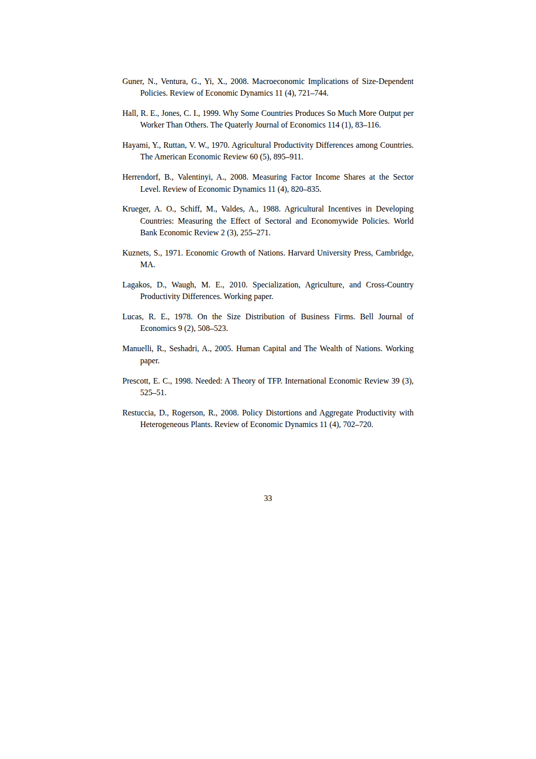Guner, N., Ventura, G., Yi, X., 2008. Macroeconomic Implications of Size-Dependent Policies. Review of Economic Dynamics 11 (4), 721–744.
Hall, R. E., Jones, C. I., 1999. Why Some Countries Produces So Much More Output per Worker Than Others. The Quaterly Journal of Economics 114 (1), 83–116.
Hayami, Y., Ruttan, V. W., 1970. Agricultural Productivity Differences among Countries. The American Economic Review 60 (5), 895–911.
Herrendorf, B., Valentinyi, A., 2008. Measuring Factor Income Shares at the Sector Level. Review of Economic Dynamics 11 (4), 820–835.
Krueger, A. O., Schiff, M., Valdes, A., 1988. Agricultural Incentives in Developing Countries: Measuring the Effect of Sectoral and Economywide Policies. World Bank Economic Review 2 (3), 255–271.
Kuznets, S., 1971. Economic Growth of Nations. Harvard University Press, Cambridge, MA.
Lagakos, D., Waugh, M. E., 2010. Specialization, Agriculture, and Cross-Country Productivity Differences. Working paper.
Lucas, R. E., 1978. On the Size Distribution of Business Firms. Bell Journal of Economics 9 (2), 508–523.
Manuelli, R., Seshadri, A., 2005. Human Capital and The Wealth of Nations. Working paper.
Prescott, E. C., 1998. Needed: A Theory of TFP. International Economic Review 39 (3), 525–51.
Restuccia, D., Rogerson, R., 2008. Policy Distortions and Aggregate Productivity with Heterogeneous Plants. Review of Economic Dynamics 11 (4), 702–720.
33